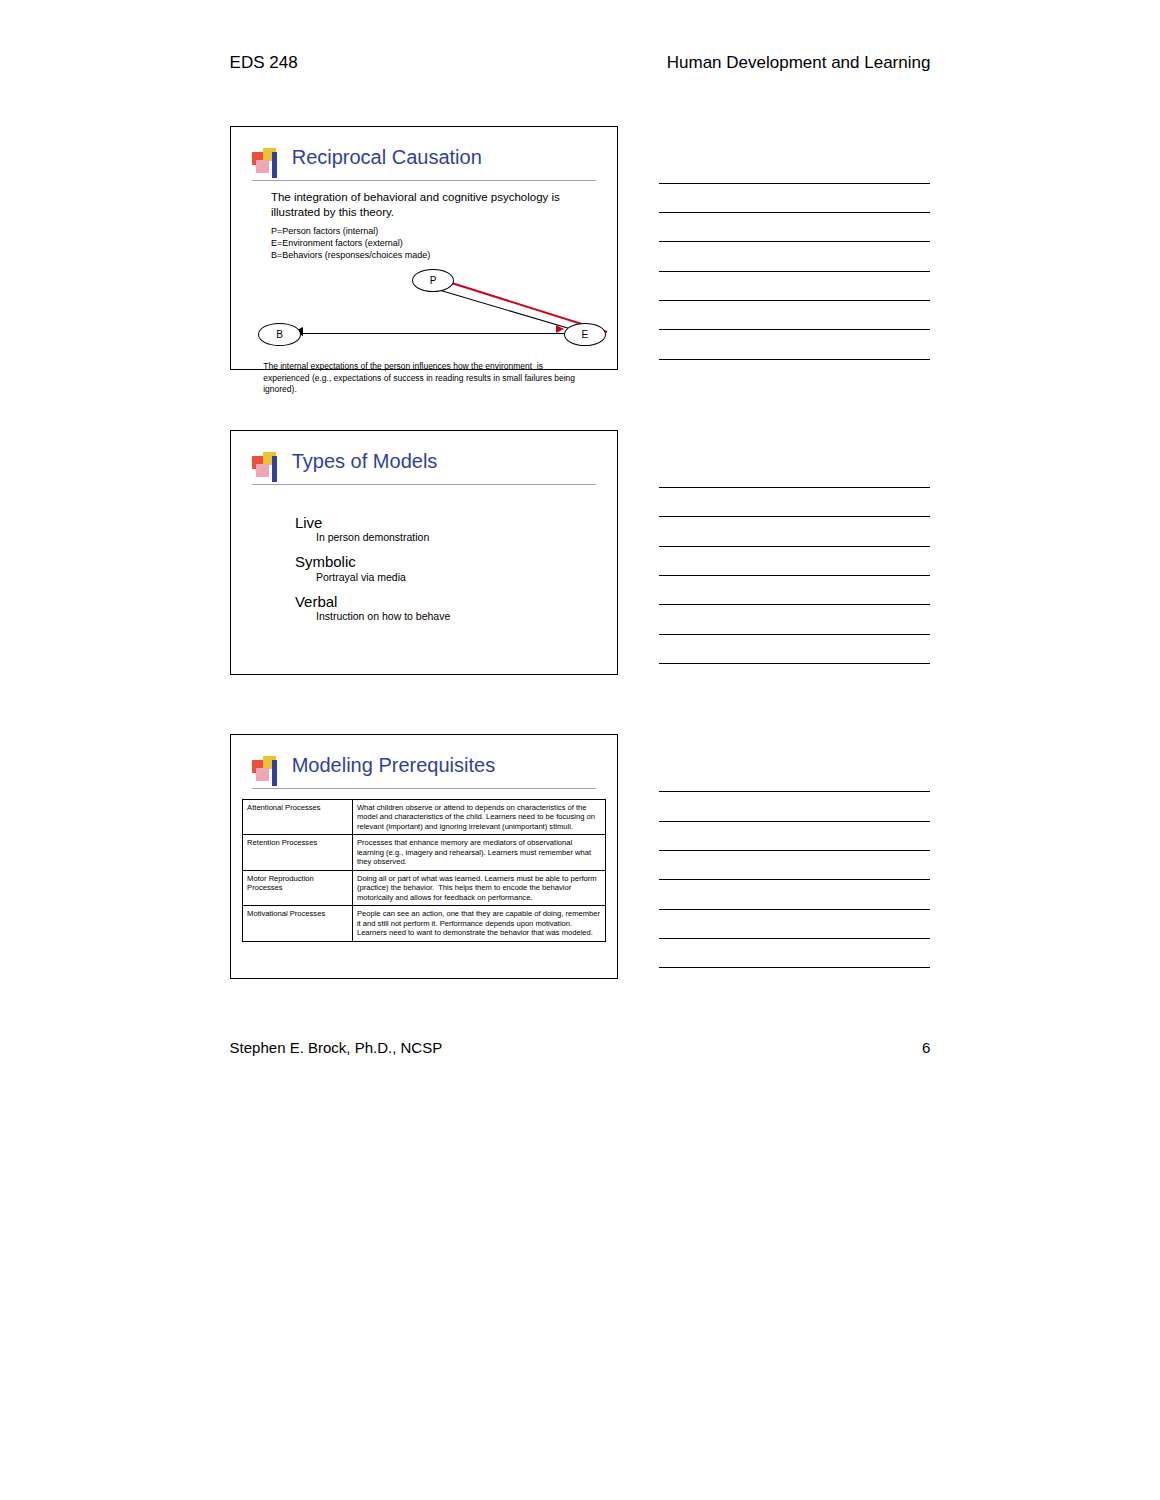EDS 248
Human Development and Learning
Reciprocal Causation
The integration of behavioral and cognitive psychology is illustrated by this theory.
P=Person factors (internal)
E=Environment factors (external)
B=Behaviors (responses/choices made)
P
B
E
The internal expectations of the person influences how the environment is experienced (e.g., expectations of success in reading results in small failures being ignored).
Types of Models
Live
In person demonstration
Symbolic
Portrayal via media
Verbal
Instruction on how to behave
Modeling Prerequisites
| Attentional Processes | What children observe or attend to depends on characteristics of the model and characteristics of the child. Learners need to be focusing on relevant (important) and ignoring irrelevant (unimportant) stimuli. |
| Retention Processes | Processes that enhance memory are mediators of observational learning (e.g., imagery and rehearsal). Learners must remember what they observed. |
| Motor Reproduction Processes | Doing all or part of what was learned. Learners must be able to perform (practice) the behavior. This helps them to encode the behavior motorically and allows for feedback on performance. |
| Motivational Processes | People can see an action, one that they are capable of doing, remember it and still not perform it. Performance depends upon motivation. Learners need to want to demonstrate the behavior that was modeled. |
Stephen E. Brock, Ph.D., NCSP
6